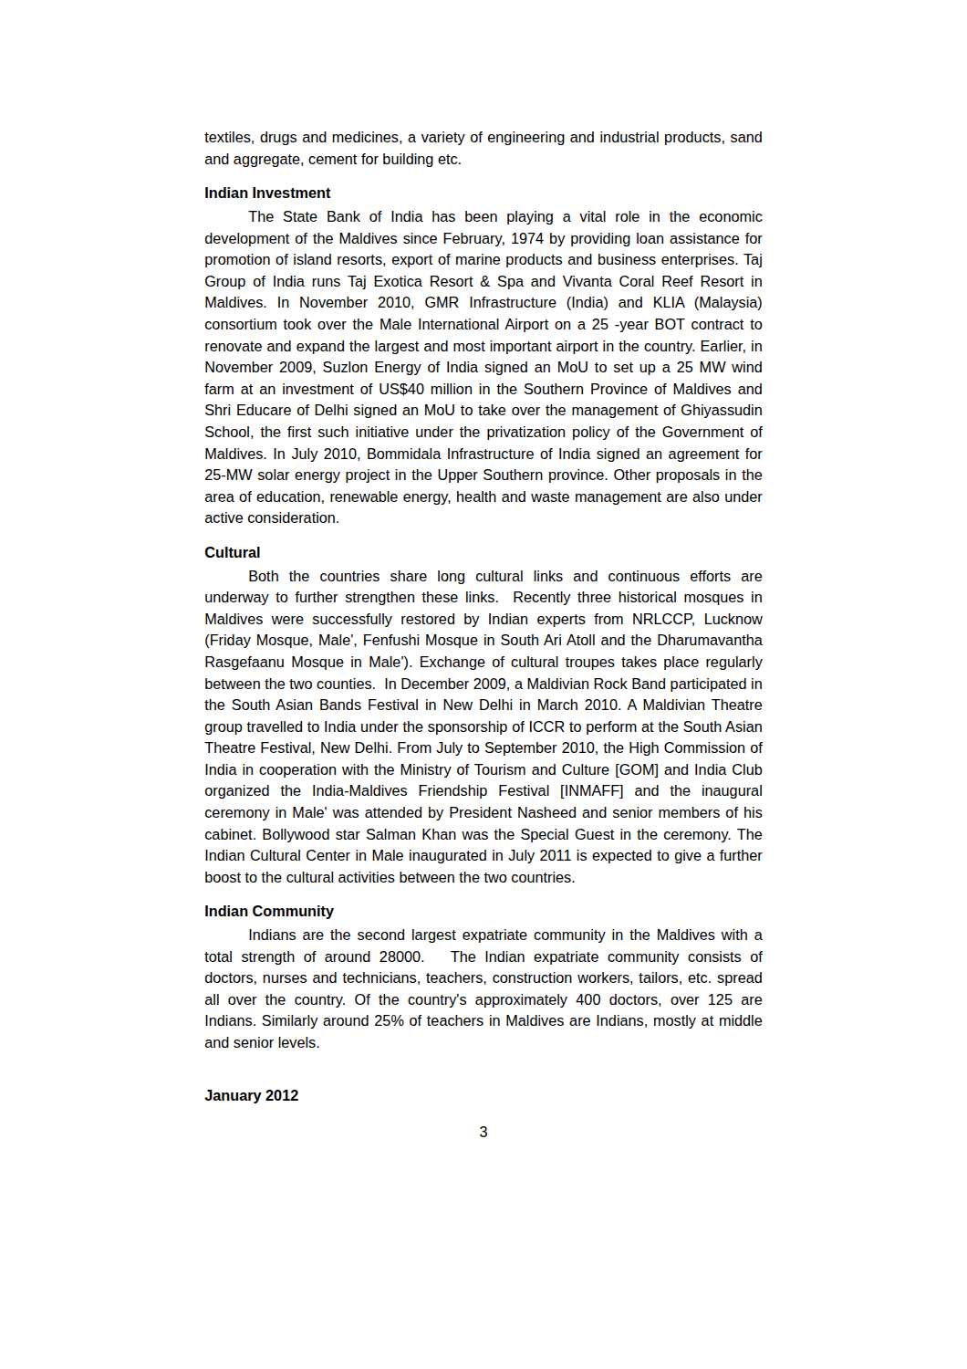textiles, drugs and medicines, a variety of engineering and industrial products, sand and aggregate, cement for building etc.
Indian Investment
The State Bank of India has been playing a vital role in the economic development of the Maldives since February, 1974 by providing loan assistance for promotion of island resorts, export of marine products and business enterprises. Taj Group of India runs Taj Exotica Resort & Spa and Vivanta Coral Reef Resort in Maldives. In November 2010, GMR Infrastructure (India) and KLIA (Malaysia) consortium took over the Male International Airport on a 25 -year BOT contract to renovate and expand the largest and most important airport in the country. Earlier, in November 2009, Suzlon Energy of India signed an MoU to set up a 25 MW wind farm at an investment of US$40 million in the Southern Province of Maldives and Shri Educare of Delhi signed an MoU to take over the management of Ghiyassudin School, the first such initiative under the privatization policy of the Government of Maldives. In July 2010, Bommidala Infrastructure of India signed an agreement for 25-MW solar energy project in the Upper Southern province. Other proposals in the area of education, renewable energy, health and waste management are also under active consideration.
Cultural
Both the countries share long cultural links and continuous efforts are underway to further strengthen these links. Recently three historical mosques in Maldives were successfully restored by Indian experts from NRLCCP, Lucknow (Friday Mosque, Male', Fenfushi Mosque in South Ari Atoll and the Dharumavantha Rasgefaanu Mosque in Male'). Exchange of cultural troupes takes place regularly between the two counties. In December 2009, a Maldivian Rock Band participated in the South Asian Bands Festival in New Delhi in March 2010. A Maldivian Theatre group travelled to India under the sponsorship of ICCR to perform at the South Asian Theatre Festival, New Delhi. From July to September 2010, the High Commission of India in cooperation with the Ministry of Tourism and Culture [GOM] and India Club organized the India-Maldives Friendship Festival [INMAFF] and the inaugural ceremony in Male' was attended by President Nasheed and senior members of his cabinet. Bollywood star Salman Khan was the Special Guest in the ceremony. The Indian Cultural Center in Male inaugurated in July 2011 is expected to give a further boost to the cultural activities between the two countries.
Indian Community
Indians are the second largest expatriate community in the Maldives with a total strength of around 28000. The Indian expatriate community consists of doctors, nurses and technicians, teachers, construction workers, tailors, etc. spread all over the country. Of the country's approximately 400 doctors, over 125 are Indians. Similarly around 25% of teachers in Maldives are Indians, mostly at middle and senior levels.
January 2012
3